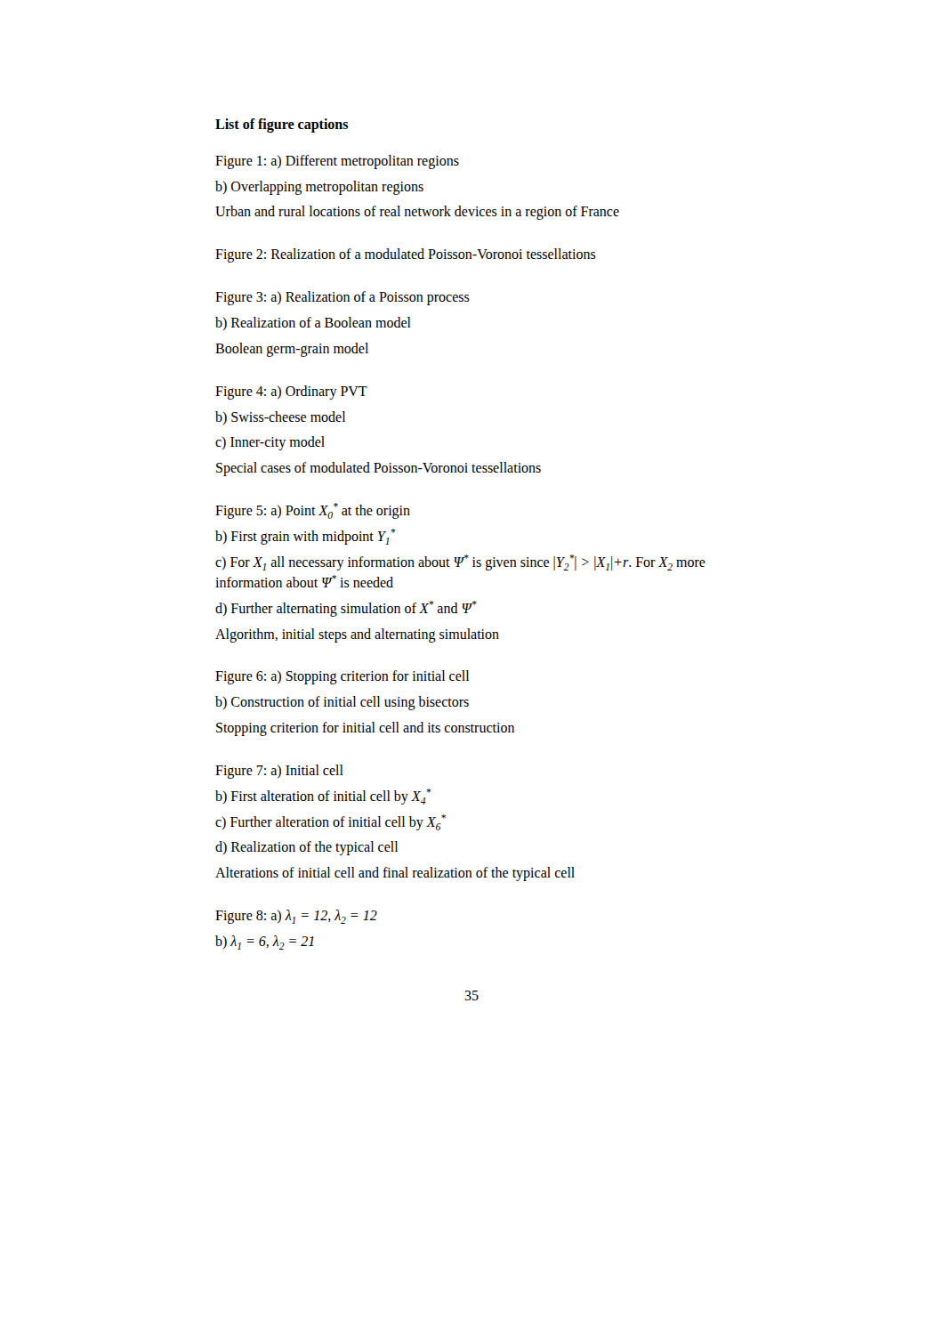List of figure captions
Figure 1: a) Different metropolitan regions
b) Overlapping metropolitan regions
Urban and rural locations of real network devices in a region of France
Figure 2: Realization of a modulated Poisson-Voronoi tessellations
Figure 3: a) Realization of a Poisson process
b) Realization of a Boolean model
Boolean germ-grain model
Figure 4: a) Ordinary PVT
b) Swiss-cheese model
c) Inner-city model
Special cases of modulated Poisson-Voronoi tessellations
Figure 5: a) Point X0* at the origin
b) First grain with midpoint Y1*
c) For X1 all necessary information about Ψ* is given since |Y2*| > |X1|+r. For X2 more information about Ψ* is needed
d) Further alternating simulation of X* and Ψ*
Algorithm, initial steps and alternating simulation
Figure 6: a) Stopping criterion for initial cell
b) Construction of initial cell using bisectors
Stopping criterion for initial cell and its construction
Figure 7: a) Initial cell
b) First alteration of initial cell by X4*
c) Further alteration of initial cell by X6*
d) Realization of the typical cell
Alterations of initial cell and final realization of the typical cell
Figure 8: a) λ1 = 12, λ2 = 12
b) λ1 = 6, λ2 = 21
35